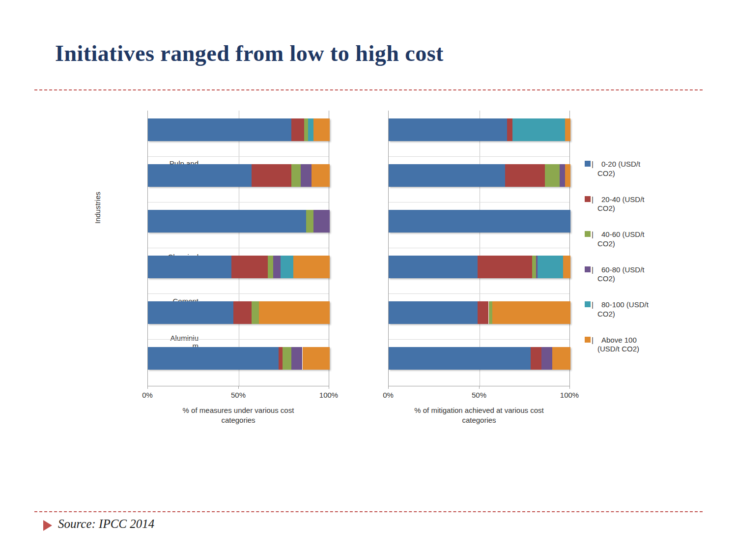Initiatives ranged from low to high cost
Industries
Textile
Pulp and
paper
ISP
Chemical
Cement
Aluminiu
m
0%
50%
100%
% of measures under various cost
categories
0%
50%
100%
% of mitigation achieved at various cost
categories
| 0-20 (USD/t
CO2)
| 20-40 (USD/t
CO2)
| 40-60 (USD/t
CO2)
| 60-80 (USD/t
CO2)
| 80-100 (USD/t
CO2)
| Above 100
(USD/t CO2)
Source: IPCC 2014